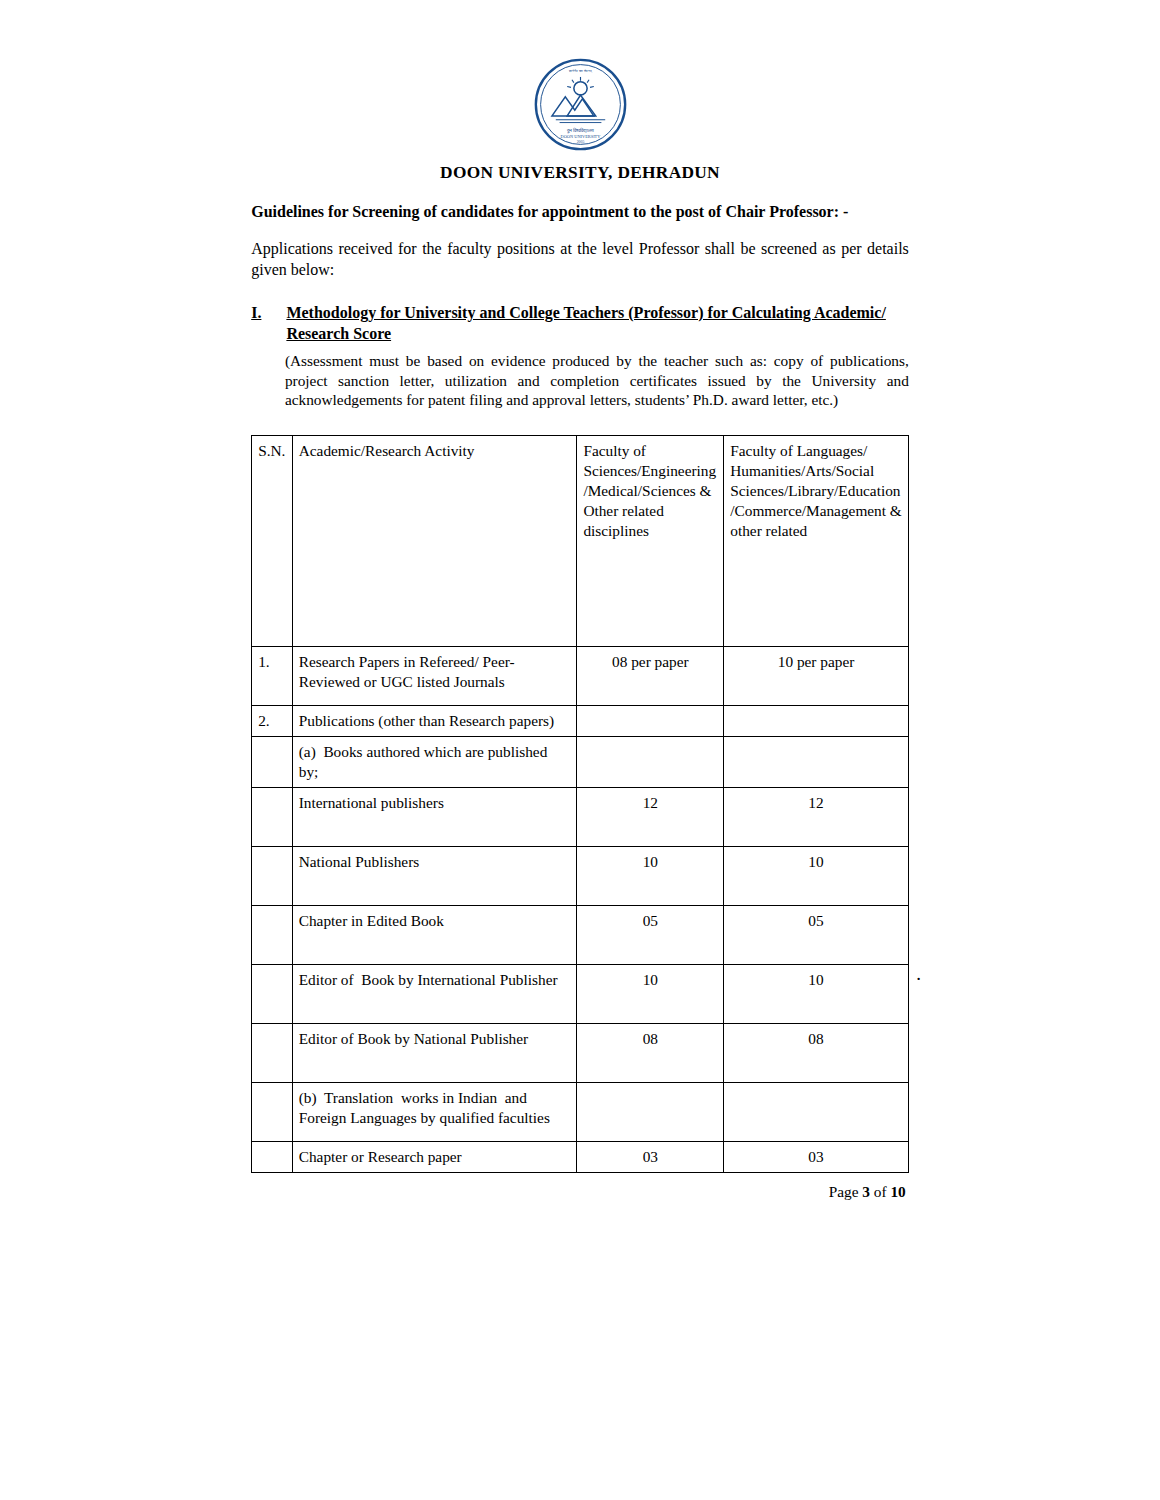दून विश्वविद्यालय DOON UNIVERSITY 2005 ज्ञानेनैव रक्षा सेवनम्
DOON UNIVERSITY, DEHRADUN
Guidelines for Screening of candidates for appointment to the post of Chair Professor: -
Applications received for the faculty positions at the level Professor shall be screened as per details given below:
I. Methodology for University and College Teachers (Professor) for Calculating Academic/ Research Score
(Assessment must be based on evidence produced by the teacher such as: copy of publications, project sanction letter, utilization and completion certificates issued by the University and acknowledgements for patent filing and approval letters, students’ Ph.D. award letter, etc.)
| S.N. | Academic/Research Activity | Faculty of Sciences/Engineering /Medical/Sciences & Other related disciplines | Faculty of Languages/ Humanities/Arts/Social Sciences/Library/Education /Commerce/Management & other related |
| --- | --- | --- | --- |
| 1. | Research Papers in Refereed/ Peer-Reviewed or UGC listed Journals | 08 per paper | 10 per paper |
| 2. | Publications (other than Research papers) | | |
| | (a) Books authored which are published by; | | |
| | International publishers | 12 | 12 |
| | National Publishers | 10 | 10 |
| | Chapter in Edited Book | 05 | 05 |
| | Editor of Book by International Publisher | 10 | 10 |
| | Editor of Book by National Publisher | 08 | 08 |
| | (b) Translation works in Indian and Foreign Languages by qualified faculties | | |
| | Chapter or Research paper | 03 | 03 |
Page 3 of 10